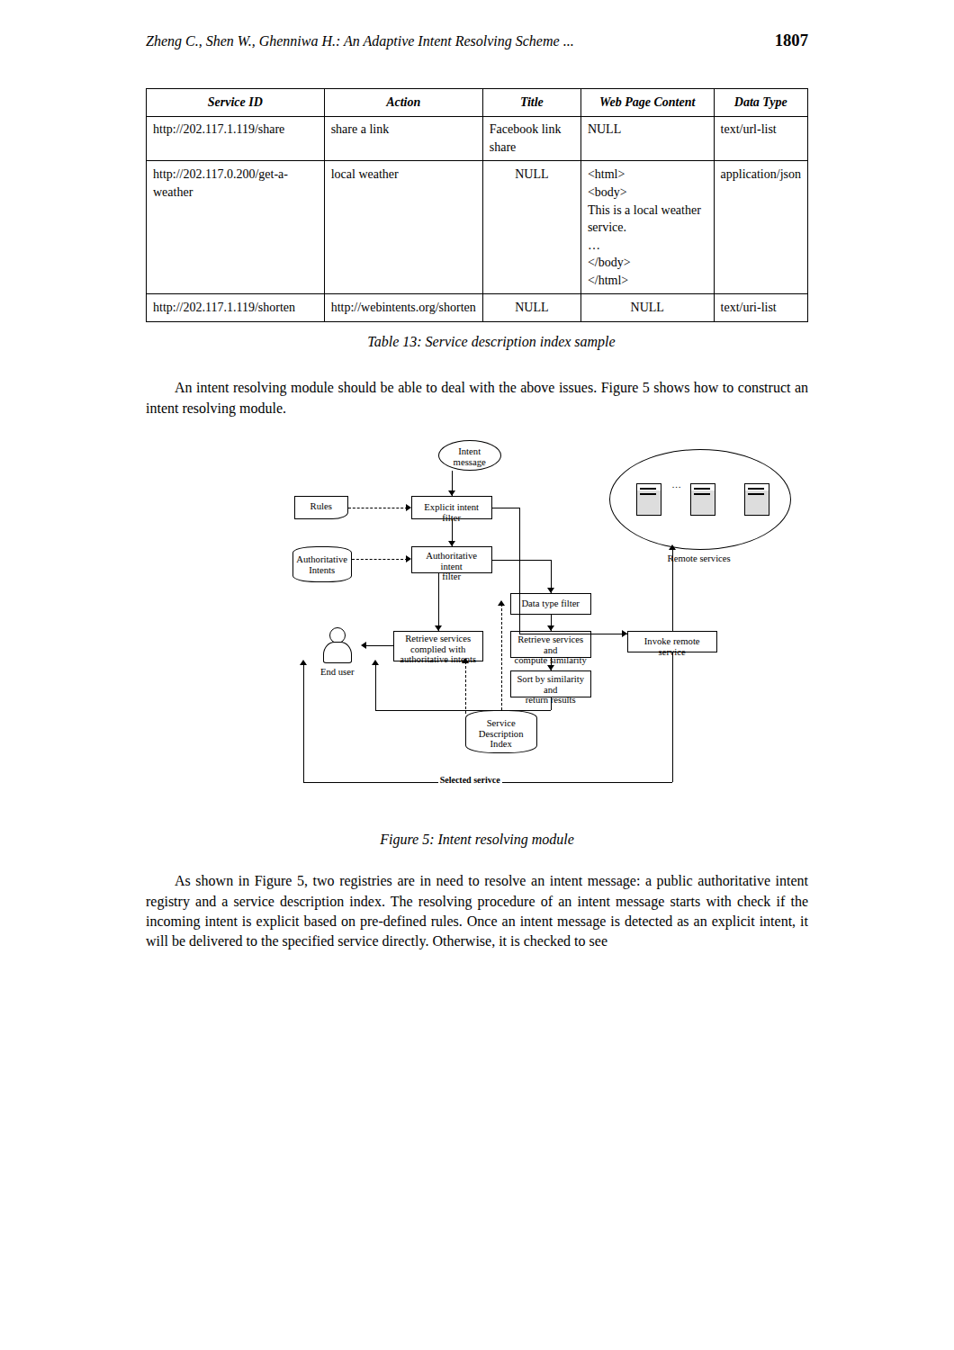Zheng C., Shen W., Ghenniwa H.: An Adaptive Intent Resolving Scheme ... 1807
| Service ID | Action | Title | Web Page Content | Data Type |
| --- | --- | --- | --- | --- |
| http://202.117.1.119/share | share a link | Facebook link share | NULL | text/url-list |
| http://202.117.0.200/get-a-weather | local weather | NULL | <html> <body> This is a local weather service. … </body> </html> | application/json |
| http://202.117.1.119/shorten | http://webintents.org/shorten | NULL | NULL | text/uri-list |
Table 13: Service description index sample
An intent resolving module should be able to deal with the above issues. Figure 5 shows how to construct an intent resolving module.
Intent
message
Rules
Authoritative
Intents
Explicit intent filter
Authoritative intent
filter
Data type filter
Retrieve services and
compute similarity
Sort by similarity and
return results
Retrieve services
complied with
authoritative intents
Invoke remote service
Service
Description
Index
End user
…
Remote services
Selected serivce
Figure 5: Intent resolving module
As shown in Figure 5, two registries are in need to resolve an intent message: a public authoritative intent registry and a service description index. The resolving procedure of an intent message starts with check if the incoming intent is explicit based on pre-defined rules. Once an intent message is detected as an explicit intent, it will be delivered to the specified service directly. Otherwise, it is checked to see